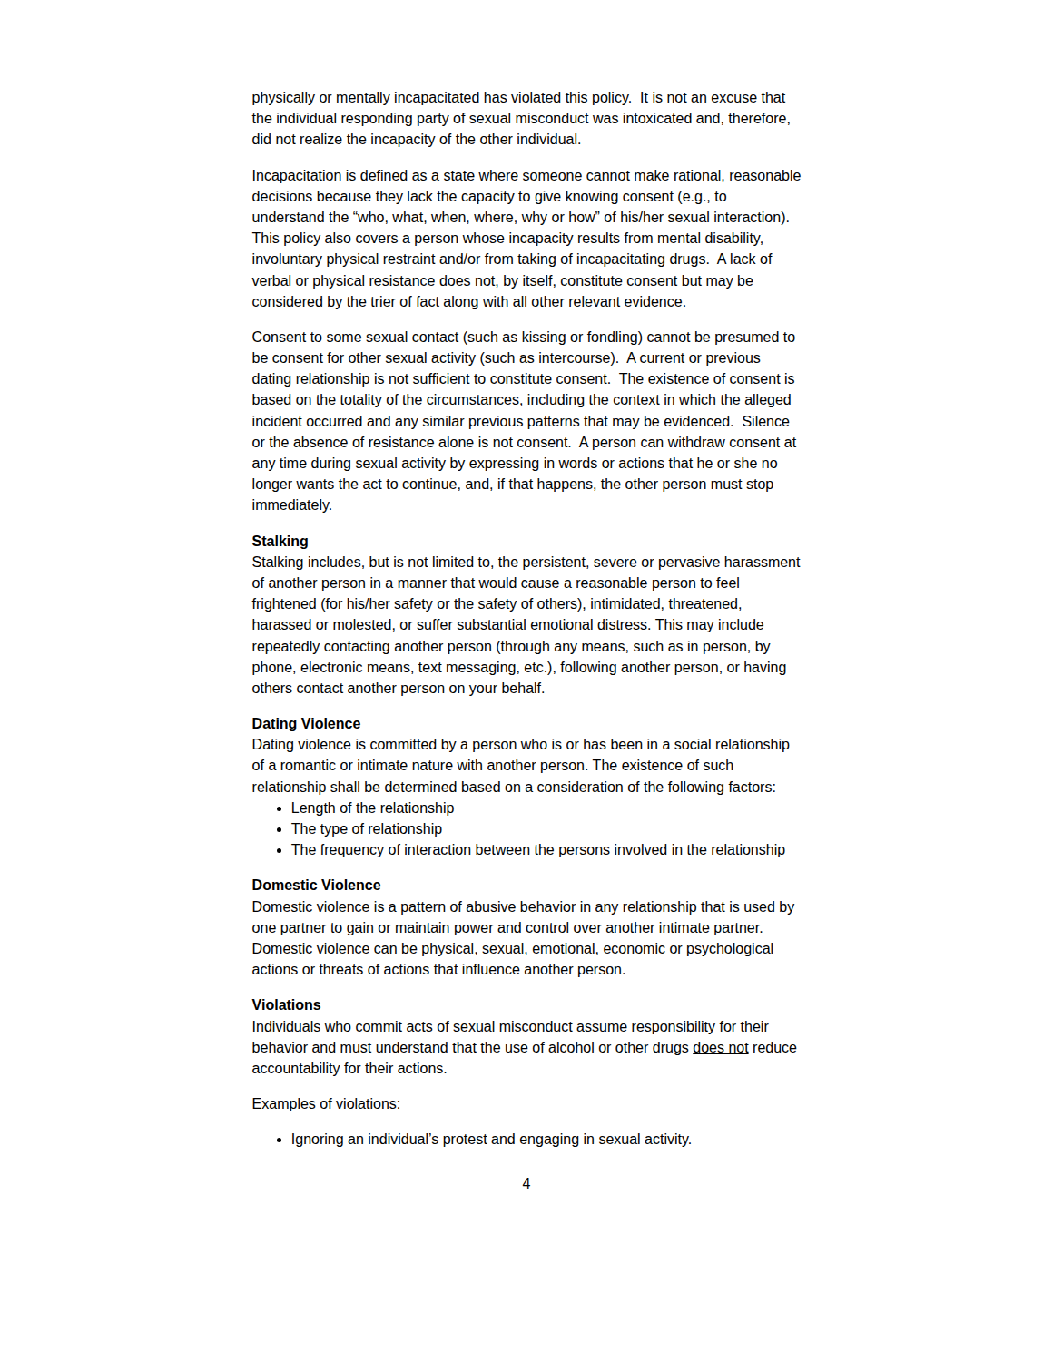physically or mentally incapacitated has violated this policy. It is not an excuse that the individual responding party of sexual misconduct was intoxicated and, therefore, did not realize the incapacity of the other individual.
Incapacitation is defined as a state where someone cannot make rational, reasonable decisions because they lack the capacity to give knowing consent (e.g., to understand the “who, what, when, where, why or how” of his/her sexual interaction). This policy also covers a person whose incapacity results from mental disability, involuntary physical restraint and/or from taking of incapacitating drugs. A lack of verbal or physical resistance does not, by itself, constitute consent but may be considered by the trier of fact along with all other relevant evidence.
Consent to some sexual contact (such as kissing or fondling) cannot be presumed to be consent for other sexual activity (such as intercourse). A current or previous dating relationship is not sufficient to constitute consent. The existence of consent is based on the totality of the circumstances, including the context in which the alleged incident occurred and any similar previous patterns that may be evidenced. Silence or the absence of resistance alone is not consent. A person can withdraw consent at any time during sexual activity by expressing in words or actions that he or she no longer wants the act to continue, and, if that happens, the other person must stop immediately.
Stalking
Stalking includes, but is not limited to, the persistent, severe or pervasive harassment of another person in a manner that would cause a reasonable person to feel frightened (for his/her safety or the safety of others), intimidated, threatened, harassed or molested, or suffer substantial emotional distress. This may include repeatedly contacting another person (through any means, such as in person, by phone, electronic means, text messaging, etc.), following another person, or having others contact another person on your behalf.
Dating Violence
Dating violence is committed by a person who is or has been in a social relationship of a romantic or intimate nature with another person. The existence of such relationship shall be determined based on a consideration of the following factors:
Length of the relationship
The type of relationship
The frequency of interaction between the persons involved in the relationship
Domestic Violence
Domestic violence is a pattern of abusive behavior in any relationship that is used by one partner to gain or maintain power and control over another intimate partner. Domestic violence can be physical, sexual, emotional, economic or psychological actions or threats of actions that influence another person.
Violations
Individuals who commit acts of sexual misconduct assume responsibility for their behavior and must understand that the use of alcohol or other drugs does not reduce accountability for their actions.
Examples of violations:
Ignoring an individual’s protest and engaging in sexual activity.
4